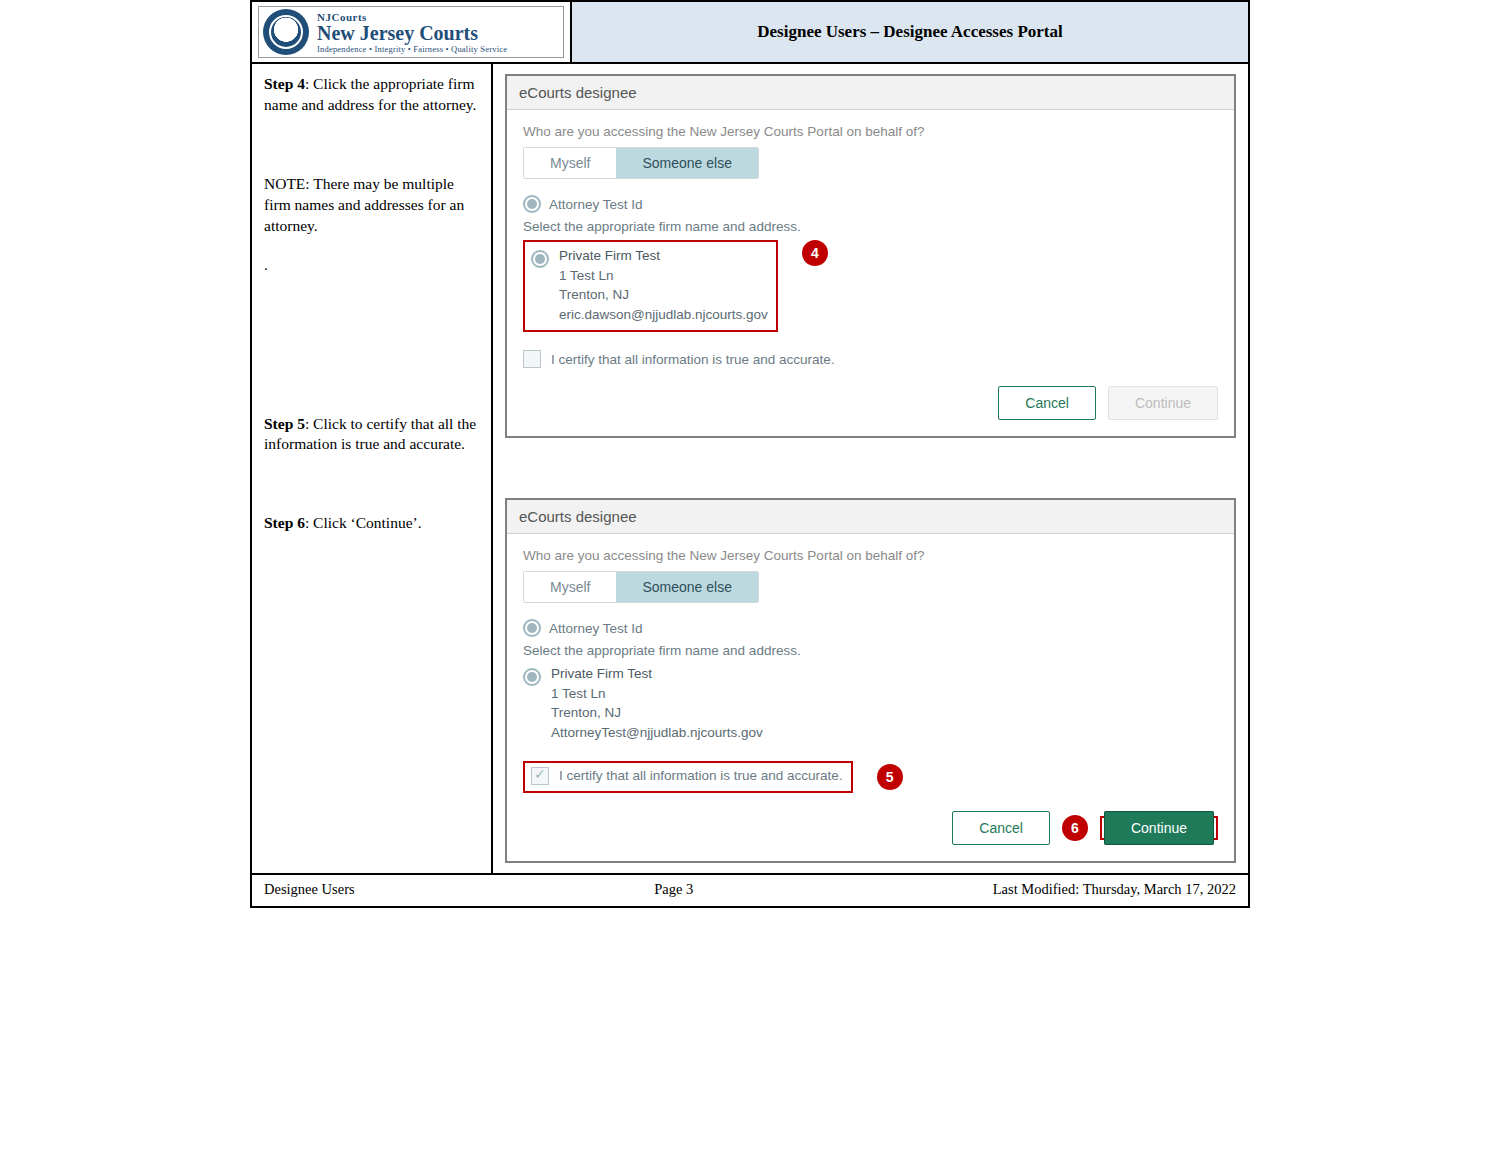NJCourts
New Jersey Courts
Independence • Integrity • Fairness • Quality Service
Designee Users – Designee Accesses Portal
| Step 4 : Click the appropriate firm name and address for the attorney. NOTE: There may be multiple firm names and addresses for an attorney. . Step 5 : Click to certify that all the information is true and accurate. Step 6 : Click ‘Continue’. | eCourts designee Who are you accessing the New Jersey Courts Portal on behalf of? Myself Someone else Attorney Test Id Select the appropriate firm name and address. Private Firm Test 1 Test Ln Trenton, NJ eric.dawson@njjudlab.njcourts.gov 4 I certify that all information is true and accurate. Cancel Continue eCourts designee Who are you accessing the New Jersey Courts Portal on behalf of? Myself Someone else Attorney Test Id Select the appropriate firm name and address. Private Firm Test 1 Test Ln Trenton, NJ AttorneyTest@njjudlab.njcourts.gov I certify that all information is true and accurate. 5 Cancel 6 Continue |
Designee Users
Page 3
Last Modified: Thursday, March 17, 2022